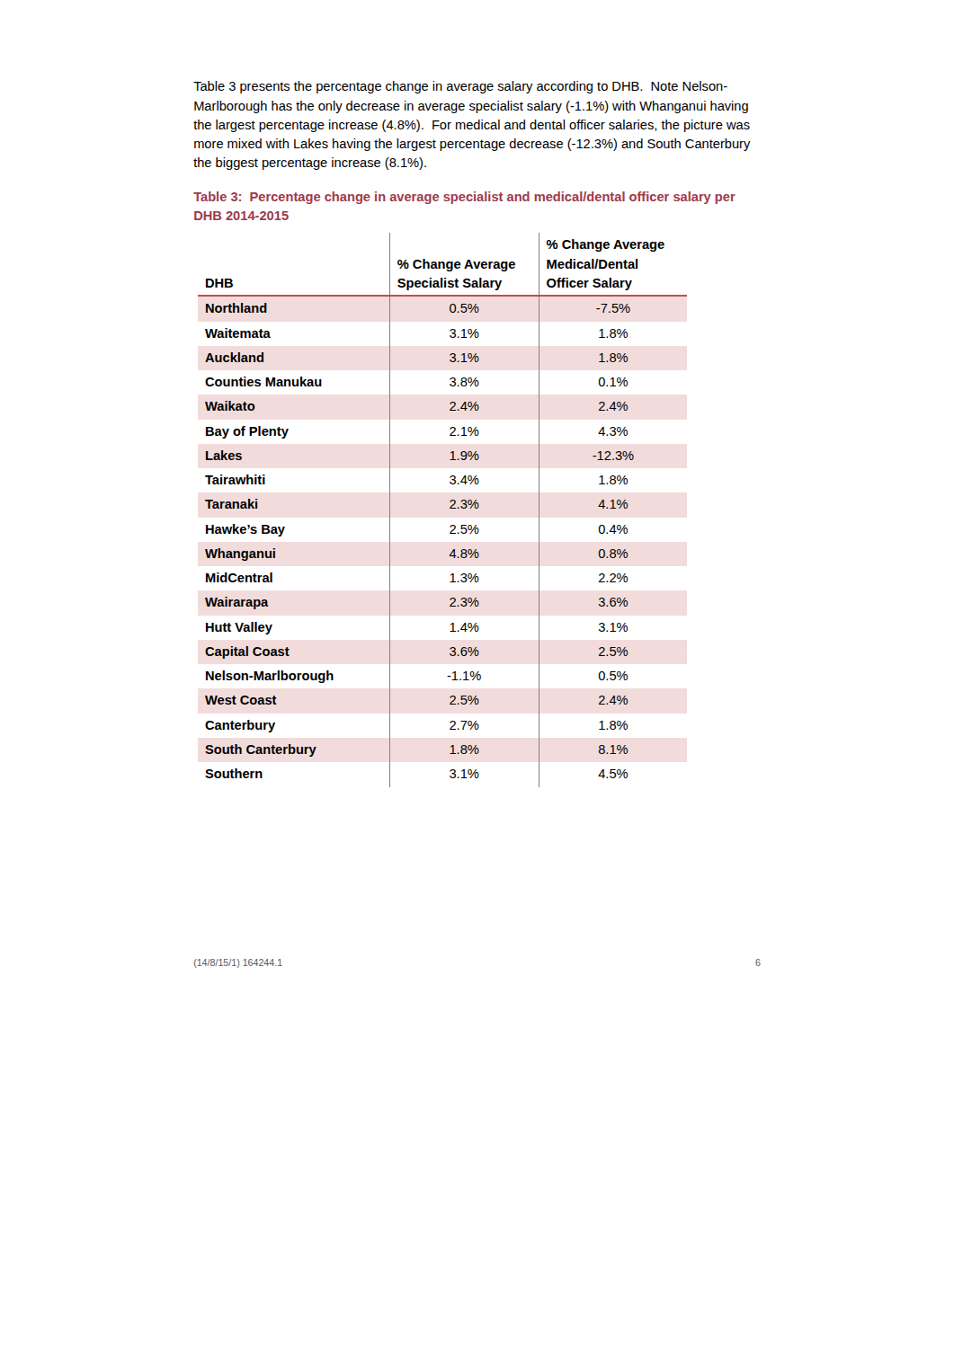Table 3 presents the percentage change in average salary according to DHB. Note Nelson-Marlborough has the only decrease in average specialist salary (-1.1%) with Whanganui having the largest percentage increase (4.8%). For medical and dental officer salaries, the picture was more mixed with Lakes having the largest percentage decrease (-12.3%) and South Canterbury the biggest percentage increase (8.1%).
Table 3: Percentage change in average specialist and medical/dental officer salary per DHB 2014-2015
| DHB | % Change Average Specialist Salary | % Change Average Medical/Dental Officer Salary |
| --- | --- | --- |
| Northland | 0.5% | -7.5% |
| Waitemata | 3.1% | 1.8% |
| Auckland | 3.1% | 1.8% |
| Counties Manukau | 3.8% | 0.1% |
| Waikato | 2.4% | 2.4% |
| Bay of Plenty | 2.1% | 4.3% |
| Lakes | 1.9% | -12.3% |
| Tairawhiti | 3.4% | 1.8% |
| Taranaki | 2.3% | 4.1% |
| Hawke’s Bay | 2.5% | 0.4% |
| Whanganui | 4.8% | 0.8% |
| MidCentral | 1.3% | 2.2% |
| Wairarapa | 2.3% | 3.6% |
| Hutt Valley | 1.4% | 3.1% |
| Capital Coast | 3.6% | 2.5% |
| Nelson-Marlborough | -1.1% | 0.5% |
| West Coast | 2.5% | 2.4% |
| Canterbury | 2.7% | 1.8% |
| South Canterbury | 1.8% | 8.1% |
| Southern | 3.1% | 4.5% |
(14/8/15/1) 164244.1 6